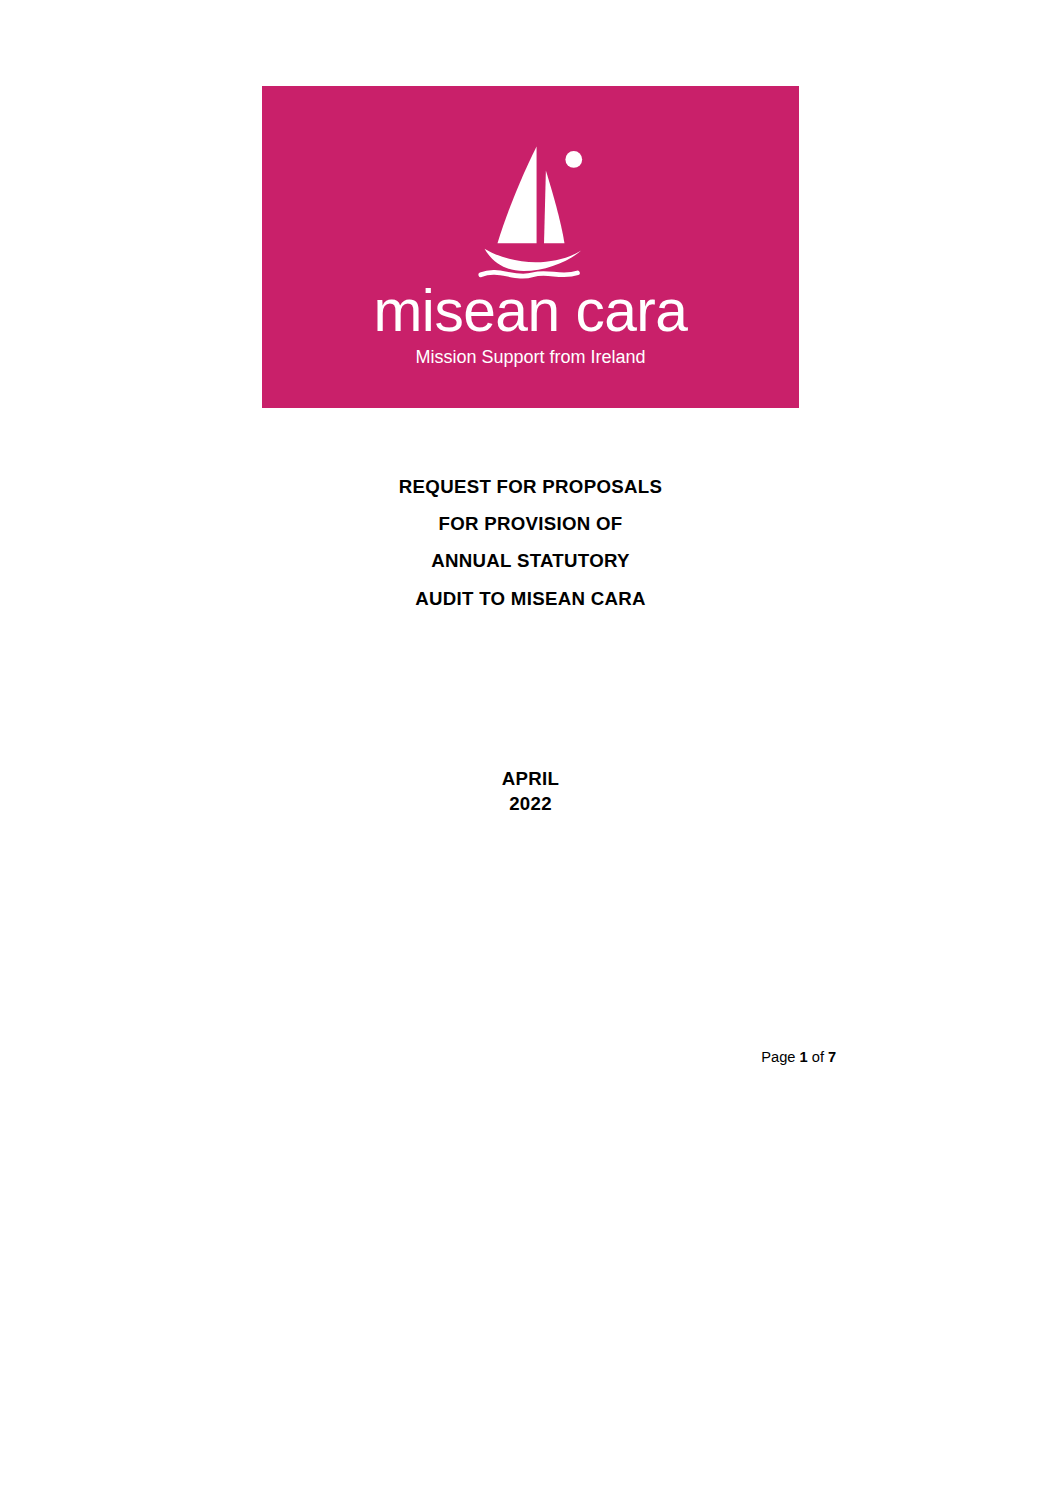misean cara
Mission Support from Ireland
REQUEST FOR PROPOSALS
FOR PROVISION OF
ANNUAL STATUTORY
AUDIT TO MISEAN CARA
APRIL
2022
Page 1 of 7